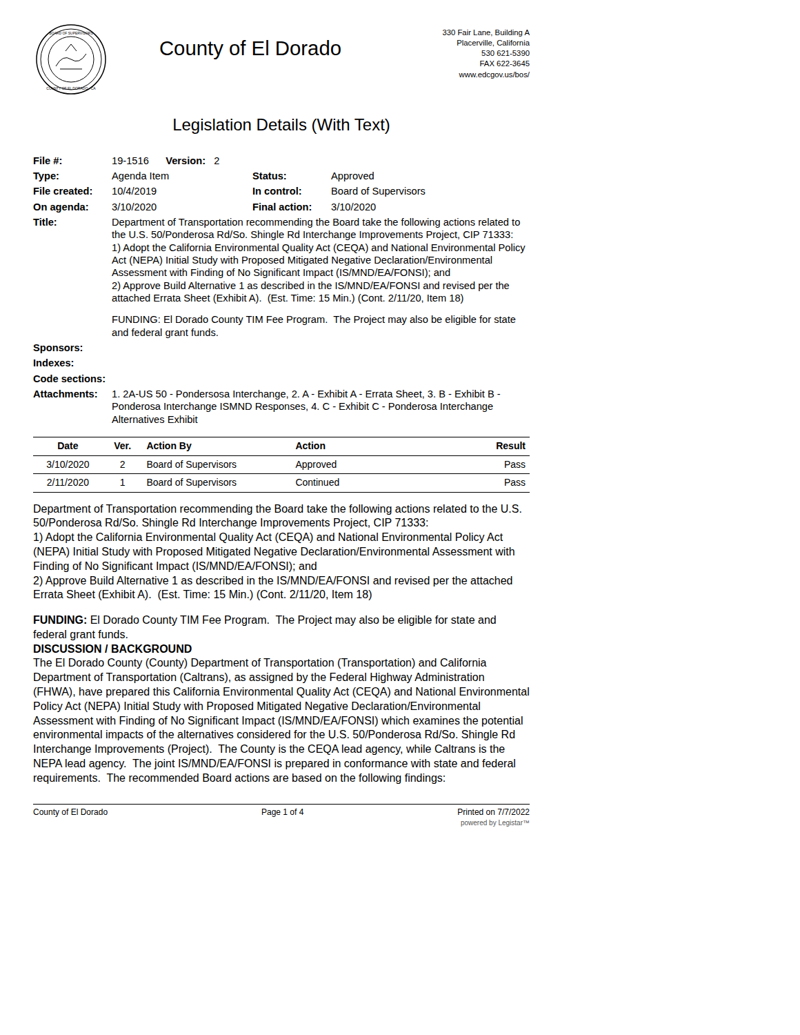BOARD OF SUPERVISORS COUNTY OF EL DORADO · CA
County of El Dorado
330 Fair Lane, Building A
Placerville, California
530 621-5390
FAX 622-3645
www.edcgov.us/bos/
Legislation Details (With Text)
| File #: | 19-1516 Version: 2 | | |
| Type: | Agenda Item | Status: | Approved |
| File created: | 10/4/2019 | In control: | Board of Supervisors |
| On agenda: | 3/10/2020 | Final action: | 3/10/2020 |
| Title: | Department of Transportation recommending the Board take the following actions related to the U.S. 50/Ponderosa Rd/So. Shingle Rd Interchange Improvements Project, CIP 71333: 1) Adopt the California Environmental Quality Act (CEQA) and National Environmental Policy Act (NEPA) Initial Study with Proposed Mitigated Negative Declaration/Environmental Assessment with Finding of No Significant Impact (IS/MND/EA/FONSI); and 2) Approve Build Alternative 1 as described in the IS/MND/EA/FONSI and revised per the attached Errata Sheet (Exhibit A). (Est. Time: 15 Min.) (Cont. 2/11/20, Item 18) FUNDING: El Dorado County TIM Fee Program. The Project may also be eligible for state and federal grant funds. |
| Sponsors: | |
| Indexes: | |
| Code sections: | |
| Attachments: | 1. 2A-US 50 - Pondersosa Interchange, 2. A - Exhibit A - Errata Sheet, 3. B - Exhibit B - Ponderosa Interchange ISMND Responses, 4. C - Exhibit C - Ponderosa Interchange Alternatives Exhibit |
| Date | Ver. | Action By | Action | Result |
| --- | --- | --- | --- | --- |
| 3/10/2020 | 2 | Board of Supervisors | Approved | Pass |
| 2/11/2020 | 1 | Board of Supervisors | Continued | Pass |
Department of Transportation recommending the Board take the following actions related to the U.S. 50/Ponderosa Rd/So. Shingle Rd Interchange Improvements Project, CIP 71333:
1) Adopt the California Environmental Quality Act (CEQA) and National Environmental Policy Act (NEPA) Initial Study with Proposed Mitigated Negative Declaration/Environmental Assessment with Finding of No Significant Impact (IS/MND/EA/FONSI); and
2) Approve Build Alternative 1 as described in the IS/MND/EA/FONSI and revised per the attached Errata Sheet (Exhibit A). (Est. Time: 15 Min.) (Cont. 2/11/20, Item 18)
FUNDING: El Dorado County TIM Fee Program. The Project may also be eligible for state and federal grant funds.
DISCUSSION / BACKGROUND
The El Dorado County (County) Department of Transportation (Transportation) and California Department of Transportation (Caltrans), as assigned by the Federal Highway Administration (FHWA), have prepared this California Environmental Quality Act (CEQA) and National Environmental Policy Act (NEPA) Initial Study with Proposed Mitigated Negative Declaration/Environmental Assessment with Finding of No Significant Impact (IS/MND/EA/FONSI) which examines the potential environmental impacts of the alternatives considered for the U.S. 50/Ponderosa Rd/So. Shingle Rd Interchange Improvements (Project). The County is the CEQA lead agency, while Caltrans is the NEPA lead agency. The joint IS/MND/EA/FONSI is prepared in conformance with state and federal requirements. The recommended Board actions are based on the following findings:
County of El Dorado
Page 1 of 4
Printed on 7/7/2022
powered by Legistar™